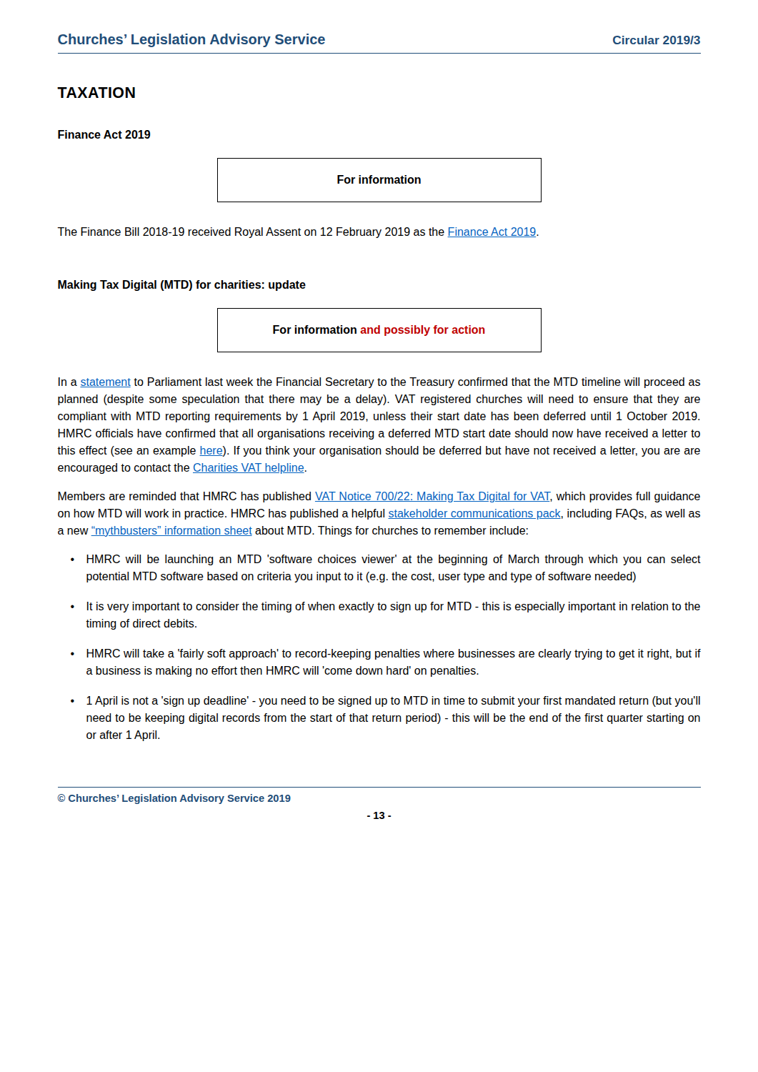Churches’ Legislation Advisory Service
Circular 2019/3
TAXATION
Finance Act 2019
For information
The Finance Bill 2018-19 received Royal Assent on 12 February 2019 as the Finance Act 2019.
Making Tax Digital (MTD) for charities: update
For information and possibly for action
In a statement to Parliament last week the Financial Secretary to the Treasury confirmed that the MTD timeline will proceed as planned (despite some speculation that there may be a delay). VAT registered churches will need to ensure that they are compliant with MTD reporting requirements by 1 April 2019, unless their start date has been deferred until 1 October 2019. HMRC officials have confirmed that all organisations receiving a deferred MTD start date should now have received a letter to this effect (see an example here). If you think your organisation should be deferred but have not received a letter, you are are encouraged to contact the Charities VAT helpline.
Members are reminded that HMRC has published VAT Notice 700/22: Making Tax Digital for VAT, which provides full guidance on how MTD will work in practice. HMRC has published a helpful stakeholder communications pack, including FAQs, as well as a new “mythbusters” information sheet about MTD. Things for churches to remember include:
HMRC will be launching an MTD 'software choices viewer' at the beginning of March through which you can select potential MTD software based on criteria you input to it (e.g. the cost, user type and type of software needed)
It is very important to consider the timing of when exactly to sign up for MTD - this is especially important in relation to the timing of direct debits.
HMRC will take a 'fairly soft approach' to record-keeping penalties where businesses are clearly trying to get it right, but if a business is making no effort then HMRC will 'come down hard' on penalties.
1 April is not a 'sign up deadline' - you need to be signed up to MTD in time to submit your first mandated return (but you'll need to be keeping digital records from the start of that return period) - this will be the end of the first quarter starting on or after 1 April.
© Churches’ Legislation Advisory Service 2019
- 13 -